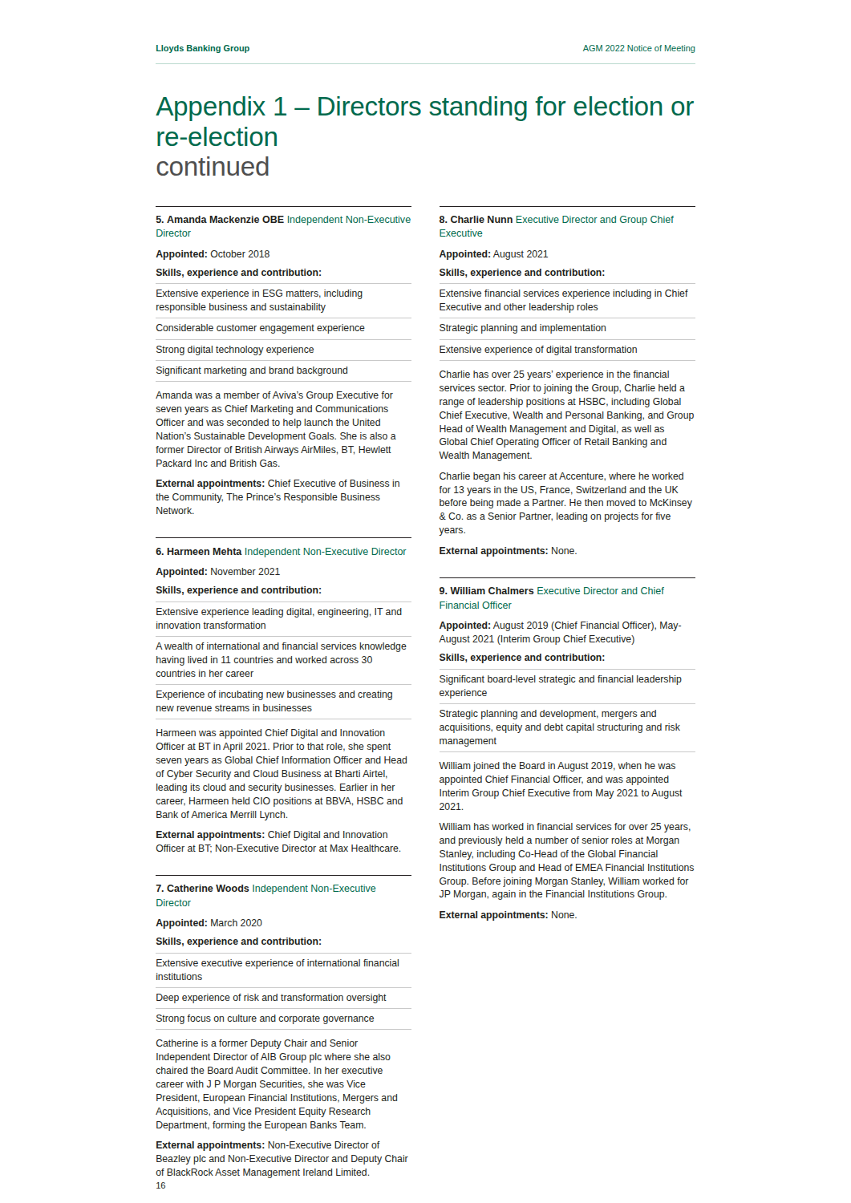Lloyds Banking Group
AGM 2022 Notice of Meeting
Appendix 1 – Directors standing for election or re-electioncontinued
5. Amanda Mackenzie OBE Independent Non-Executive Director
Appointed: October 2018
Skills, experience and contribution:
Extensive experience in ESG matters, including responsible business and sustainability
Considerable customer engagement experience
Strong digital technology experience
Significant marketing and brand background
Amanda was a member of Aviva’s Group Executive for seven years as Chief Marketing and Communications Officer and was seconded to help launch the United Nation’s Sustainable Development Goals. She is also a former Director of British Airways AirMiles, BT, Hewlett Packard Inc and British Gas.
External appointments: Chief Executive of Business in the Community, The Prince’s Responsible Business Network.
6. Harmeen Mehta Independent Non-Executive Director
Appointed: November 2021
Skills, experience and contribution:
Extensive experience leading digital, engineering, IT and innovation transformation
A wealth of international and financial services knowledge having lived in 11 countries and worked across 30 countries in her career
Experience of incubating new businesses and creating new revenue streams in businesses
Harmeen was appointed Chief Digital and Innovation Officer at BT in April 2021. Prior to that role, she spent seven years as Global Chief Information Officer and Head of Cyber Security and Cloud Business at Bharti Airtel, leading its cloud and security businesses. Earlier in her career, Harmeen held CIO positions at BBVA, HSBC and Bank of America Merrill Lynch.
External appointments: Chief Digital and Innovation Officer at BT; Non-Executive Director at Max Healthcare.
7. Catherine Woods Independent Non-Executive Director
Appointed: March 2020
Skills, experience and contribution:
Extensive executive experience of international financial institutions
Deep experience of risk and transformation oversight
Strong focus on culture and corporate governance
Catherine is a former Deputy Chair and Senior Independent Director of AIB Group plc where she also chaired the Board Audit Committee. In her executive career with J P Morgan Securities, she was Vice President, European Financial Institutions, Mergers and Acquisitions, and Vice President Equity Research Department, forming the European Banks Team.
External appointments: Non-Executive Director of Beazley plc and Non-Executive Director and Deputy Chair of BlackRock Asset Management Ireland Limited.
8. Charlie Nunn Executive Director and Group Chief Executive
Appointed: August 2021
Skills, experience and contribution:
Extensive financial services experience including in Chief Executive and other leadership roles
Strategic planning and implementation
Extensive experience of digital transformation
Charlie has over 25 years’ experience in the financial services sector. Prior to joining the Group, Charlie held a range of leadership positions at HSBC, including Global Chief Executive, Wealth and Personal Banking, and Group Head of Wealth Management and Digital, as well as Global Chief Operating Officer of Retail Banking and Wealth Management.
Charlie began his career at Accenture, where he worked for 13 years in the US, France, Switzerland and the UK before being made a Partner. He then moved to McKinsey & Co. as a Senior Partner, leading on projects for five years.
External appointments: None.
9. William Chalmers Executive Director and Chief Financial Officer
Appointed: August 2019 (Chief Financial Officer), May-August 2021 (Interim Group Chief Executive)
Skills, experience and contribution:
Significant board-level strategic and financial leadership experience
Strategic planning and development, mergers and acquisitions, equity and debt capital structuring and risk management
William joined the Board in August 2019, when he was appointed Chief Financial Officer, and was appointed Interim Group Chief Executive from May 2021 to August 2021.
William has worked in financial services for over 25 years, and previously held a number of senior roles at Morgan Stanley, including Co-Head of the Global Financial Institutions Group and Head of EMEA Financial Institutions Group. Before joining Morgan Stanley, William worked for JP Morgan, again in the Financial Institutions Group.
External appointments: None.
16